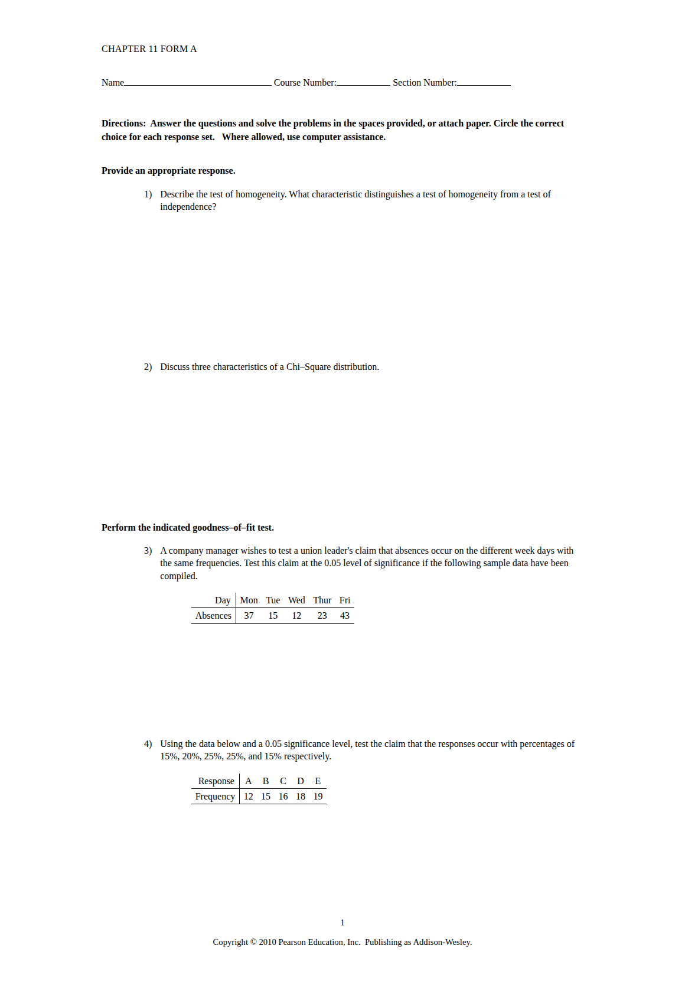CHAPTER 11 FORM A
Name Course Number: Section Number:
Directions: Answer the questions and solve the problems in the spaces provided, or attach paper. Circle the correct choice for each response set. Where allowed, use computer assistance.
Provide an appropriate response.
Describe the test of homogeneity. What characteristic distinguishes a test of homogeneity from a test of independence?
Discuss three characteristics of a Chi–Square distribution.
Perform the indicated goodness–of–fit test.
A company manager wishes to test a union leader's claim that absences occur on the different week days with the same frequencies. Test this claim at the 0.05 level of significance if the following sample data have been compiled.
| Day | Mon | Tue | Wed | Thur | Fri |
| Absences | 37 | 15 | 12 | 23 | 43 |
Using the data below and a 0.05 significance level, test the claim that the responses occur with percentages of 15%, 20%, 25%, 25%, and 15% respectively.
| Response | A | B | C | D | E |
| Frequency | 12 | 15 | 16 | 18 | 19 |
1
Copyright © 2010 Pearson Education, Inc. Publishing as Addison-Wesley.